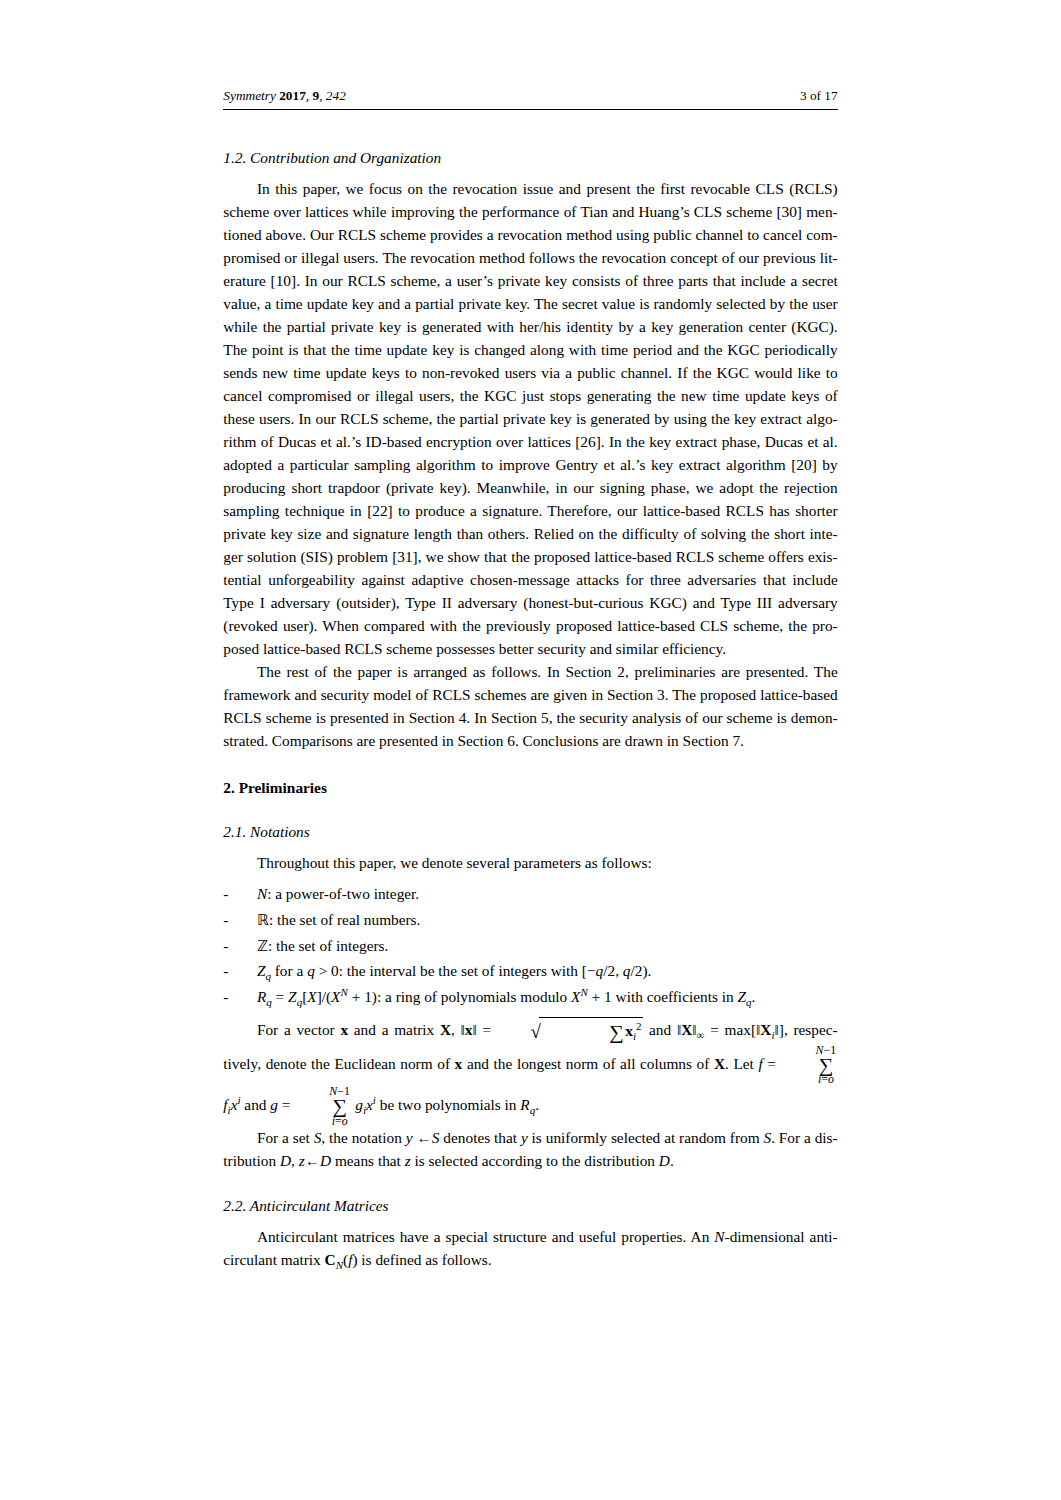Symmetry 2017, 9, 242
3 of 17
1.2. Contribution and Organization
In this paper, we focus on the revocation issue and present the first revocable CLS (RCLS) scheme over lattices while improving the performance of Tian and Huang’s CLS scheme [30] mentioned above. Our RCLS scheme provides a revocation method using public channel to cancel compromised or illegal users. The revocation method follows the revocation concept of our previous literature [10]. In our RCLS scheme, a user’s private key consists of three parts that include a secret value, a time update key and a partial private key. The secret value is randomly selected by the user while the partial private key is generated with her/his identity by a key generation center (KGC). The point is that the time update key is changed along with time period and the KGC periodically sends new time update keys to non-revoked users via a public channel. If the KGC would like to cancel compromised or illegal users, the KGC just stops generating the new time update keys of these users. In our RCLS scheme, the partial private key is generated by using the key extract algorithm of Ducas et al.’s ID-based encryption over lattices [26]. In the key extract phase, Ducas et al. adopted a particular sampling algorithm to improve Gentry et al.’s key extract algorithm [20] by producing short trapdoor (private key). Meanwhile, in our signing phase, we adopt the rejection sampling technique in [22] to produce a signature. Therefore, our lattice-based RCLS has shorter private key size and signature length than others. Relied on the difficulty of solving the short integer solution (SIS) problem [31], we show that the proposed lattice-based RCLS scheme offers existential unforgeability against adaptive chosen-message attacks for three adversaries that include Type I adversary (outsider), Type II adversary (honest-but-curious KGC) and Type III adversary (revoked user). When compared with the previously proposed lattice-based CLS scheme, the proposed lattice-based RCLS scheme possesses better security and similar efficiency.
The rest of the paper is arranged as follows. In Section 2, preliminaries are presented. The framework and security model of RCLS schemes are given in Section 3. The proposed lattice-based RCLS scheme is presented in Section 4. In Section 5, the security analysis of our scheme is demonstrated. Comparisons are presented in Section 6. Conclusions are drawn in Section 7.
2. Preliminaries
2.1. Notations
Throughout this paper, we denote several parameters as follows:
-N: a power-of-two integer.
-ℝ: the set of real numbers.
-ℤ: the set of integers.
-Zq for a q > 0: the interval be the set of integers with [−q/2, q/2).
-Rq = Zq[X]/(XN + 1): a ring of polynomials modulo XN + 1 with coefficients in Zq.
For a vector x and a matrix X, ‖x‖ = ∑xi2 and ‖X‖∞ = max[‖Xi‖], respectively, denote the Euclidean norm of x and the longest norm of all columns of X. Let f = N−1∑i=o fixi and g = N−1∑i=o gixi be two polynomials in Rq.
For a set S, the notation y ←S denotes that y is uniformly selected at random from S. For a distribution D, z←D means that z is selected according to the distribution D.
2.2. Anticirculant Matrices
Anticirculant matrices have a special structure and useful properties. An N-dimensional anticirculant matrix CN(f) is defined as follows.